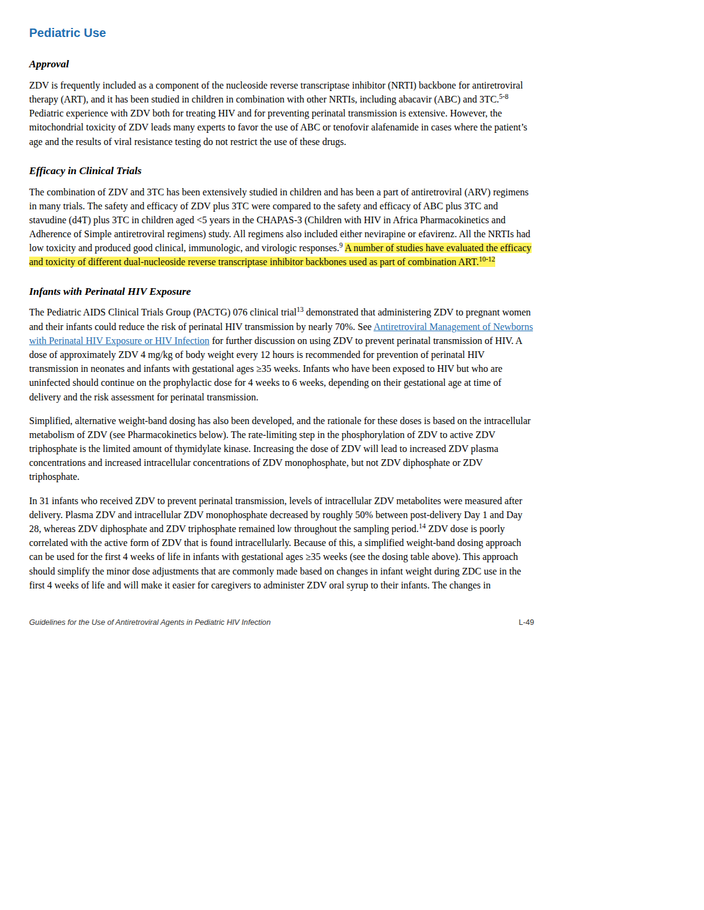Pediatric Use
Approval
ZDV is frequently included as a component of the nucleoside reverse transcriptase inhibitor (NRTI) backbone for antiretroviral therapy (ART), and it has been studied in children in combination with other NRTIs, including abacavir (ABC) and 3TC.5-8 Pediatric experience with ZDV both for treating HIV and for preventing perinatal transmission is extensive. However, the mitochondrial toxicity of ZDV leads many experts to favor the use of ABC or tenofovir alafenamide in cases where the patient’s age and the results of viral resistance testing do not restrict the use of these drugs.
Efficacy in Clinical Trials
The combination of ZDV and 3TC has been extensively studied in children and has been a part of antiretroviral (ARV) regimens in many trials. The safety and efficacy of ZDV plus 3TC were compared to the safety and efficacy of ABC plus 3TC and stavudine (d4T) plus 3TC in children aged <5 years in the CHAPAS-3 (Children with HIV in Africa Pharmacokinetics and Adherence of Simple antiretroviral regimens) study. All regimens also included either nevirapine or efavirenz. All the NRTIs had low toxicity and produced good clinical, immunologic, and virologic responses.9 A number of studies have evaluated the efficacy and toxicity of different dual-nucleoside reverse transcriptase inhibitor backbones used as part of combination ART.10-12
Infants with Perinatal HIV Exposure
The Pediatric AIDS Clinical Trials Group (PACTG) 076 clinical trial13 demonstrated that administering ZDV to pregnant women and their infants could reduce the risk of perinatal HIV transmission by nearly 70%. See Antiretroviral Management of Newborns with Perinatal HIV Exposure or HIV Infection for further discussion on using ZDV to prevent perinatal transmission of HIV. A dose of approximately ZDV 4 mg/kg of body weight every 12 hours is recommended for prevention of perinatal HIV transmission in neonates and infants with gestational ages ≥35 weeks. Infants who have been exposed to HIV but who are uninfected should continue on the prophylactic dose for 4 weeks to 6 weeks, depending on their gestational age at time of delivery and the risk assessment for perinatal transmission.
Simplified, alternative weight-band dosing has also been developed, and the rationale for these doses is based on the intracellular metabolism of ZDV (see Pharmacokinetics below). The rate-limiting step in the phosphorylation of ZDV to active ZDV triphosphate is the limited amount of thymidylate kinase. Increasing the dose of ZDV will lead to increased ZDV plasma concentrations and increased intracellular concentrations of ZDV monophosphate, but not ZDV diphosphate or ZDV triphosphate.
In 31 infants who received ZDV to prevent perinatal transmission, levels of intracellular ZDV metabolites were measured after delivery. Plasma ZDV and intracellular ZDV monophosphate decreased by roughly 50% between post-delivery Day 1 and Day 28, whereas ZDV diphosphate and ZDV triphosphate remained low throughout the sampling period.14 ZDV dose is poorly correlated with the active form of ZDV that is found intracellularly. Because of this, a simplified weight-band dosing approach can be used for the first 4 weeks of life in infants with gestational ages ≥35 weeks (see the dosing table above). This approach should simplify the minor dose adjustments that are commonly made based on changes in infant weight during ZDC use in the first 4 weeks of life and will make it easier for caregivers to administer ZDV oral syrup to their infants. The changes in
Guidelines for the Use of Antiretroviral Agents in Pediatric HIV Infection L-49